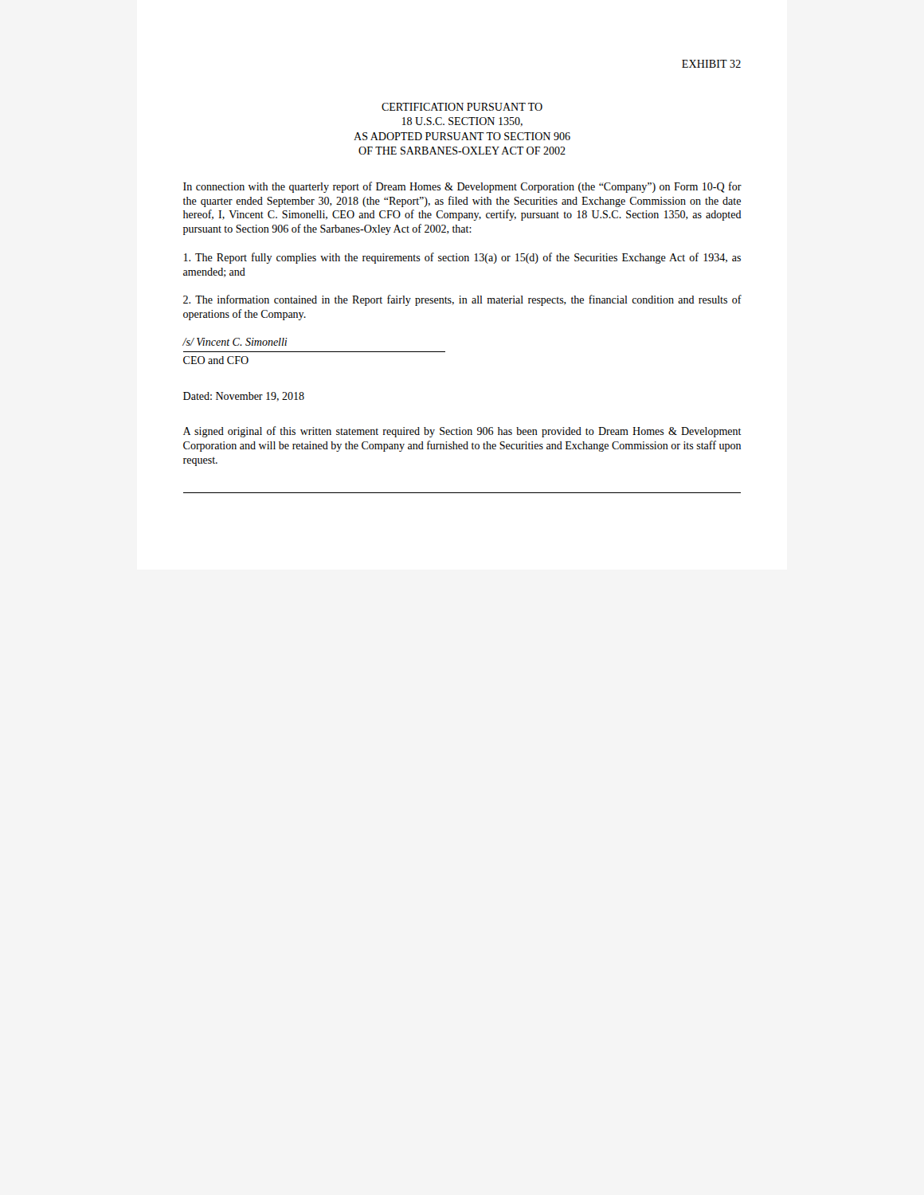EXHIBIT 32
CERTIFICATION PURSUANT TO
18 U.S.C. SECTION 1350,
AS ADOPTED PURSUANT TO SECTION 906
OF THE SARBANES-OXLEY ACT OF 2002
In connection with the quarterly report of Dream Homes & Development Corporation (the “Company”) on Form 10-Q for the quarter ended September 30, 2018 (the “Report”), as filed with the Securities and Exchange Commission on the date hereof, I, Vincent C. Simonelli, CEO and CFO of the Company, certify, pursuant to 18 U.S.C. Section 1350, as adopted pursuant to Section 906 of the Sarbanes-Oxley Act of 2002, that:
1. The Report fully complies with the requirements of section 13(a) or 15(d) of the Securities Exchange Act of 1934, as amended; and
2. The information contained in the Report fairly presents, in all material respects, the financial condition and results of operations of the Company.
/s/ Vincent C. Simonelli
CEO and CFO
Dated: November 19, 2018
A signed original of this written statement required by Section 906 has been provided to Dream Homes & Development Corporation and will be retained by the Company and furnished to the Securities and Exchange Commission or its staff upon request.